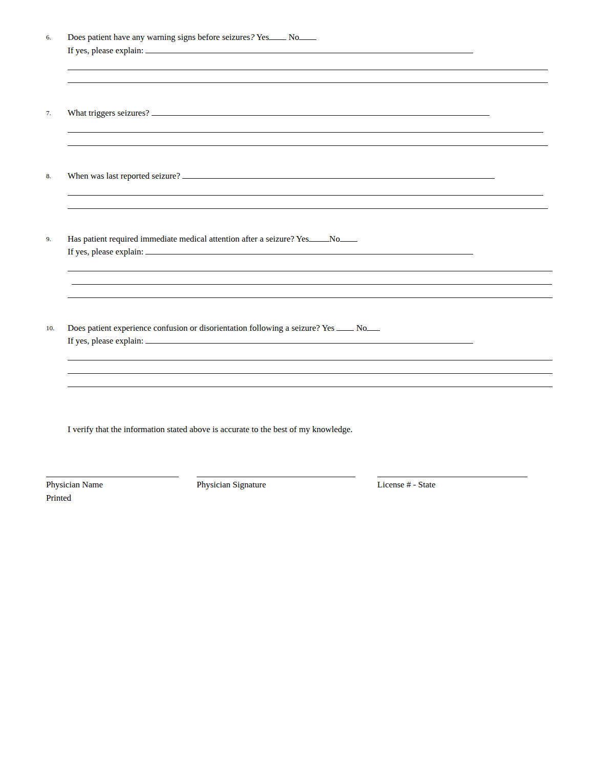Does patient have any warning signs before seizures? Yes No If yes, please explain:
What triggers seizures?
When was last reported seizure?
Has patient required immediate medical attention after a seizure? Yes No If yes, please explain:
Does patient experience confusion or disorientation following a seizure? Yes No If yes, please explain:
I verify that the information stated above is accurate to the best of my knowledge.
| Physician Name Printed | Physician Signature | License # - State |